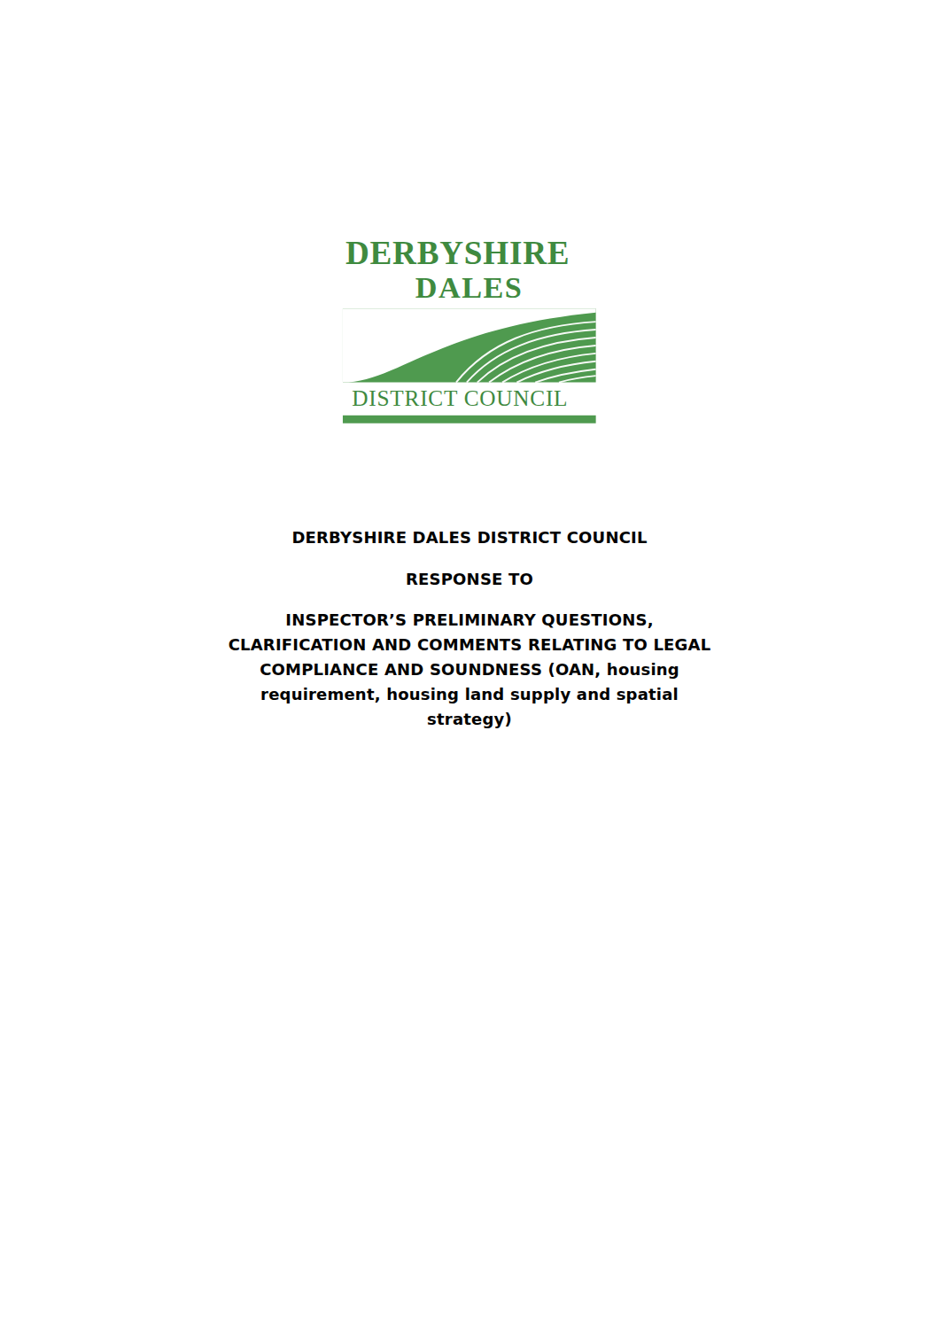DERBYSHIRE DALES DISTRICT COUNCIL
DERBYSHIRE DALES DISTRICT COUNCIL
RESPONSE TO
INSPECTOR’S PRELIMINARY QUESTIONS, CLARIFICATION AND COMMENTS RELATING TO LEGAL COMPLIANCE AND SOUNDNESS (OAN, housing requirement, housing land supply and spatial strategy)